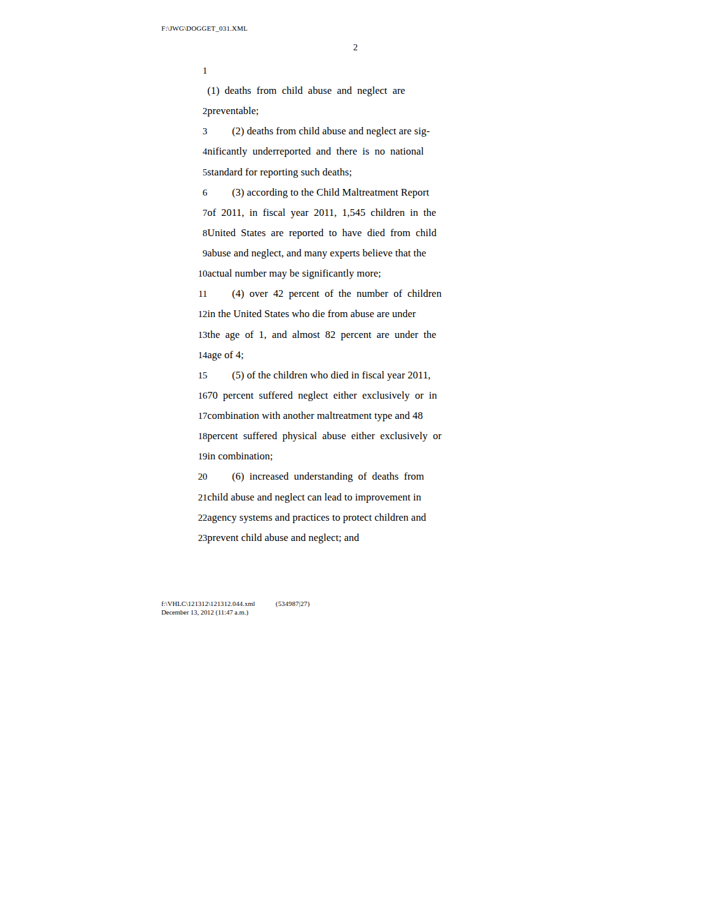F:\JWG\DOGGET_031.XML
2
| 1 | (1) deaths from child abuse and neglect are |
| 2 | preventable; |
| 3 | (2) deaths from child abuse and neglect are sig- |
| 4 | nificantly underreported and there is no national |
| 5 | standard for reporting such deaths; |
| 6 | (3) according to the Child Maltreatment Report |
| 7 | of 2011, in fiscal year 2011, 1,545 children in the |
| 8 | United States are reported to have died from child |
| 9 | abuse and neglect, and many experts believe that the |
| 10 | actual number may be significantly more; |
| 11 | (4) over 42 percent of the number of children |
| 12 | in the United States who die from abuse are under |
| 13 | the age of 1, and almost 82 percent are under the |
| 14 | age of 4; |
| 15 | (5) of the children who died in fiscal year 2011, |
| 16 | 70 percent suffered neglect either exclusively or in |
| 17 | combination with another maltreatment type and 48 |
| 18 | percent suffered physical abuse either exclusively or |
| 19 | in combination; |
| 20 | (6) increased understanding of deaths from |
| 21 | child abuse and neglect can lead to improvement in |
| 22 | agency systems and practices to protect children and |
| 23 | prevent child abuse and neglect; and |
f:\VHLC\121312\121312.044.xml(534987|27)
December 13, 2012 (11:47 a.m.)